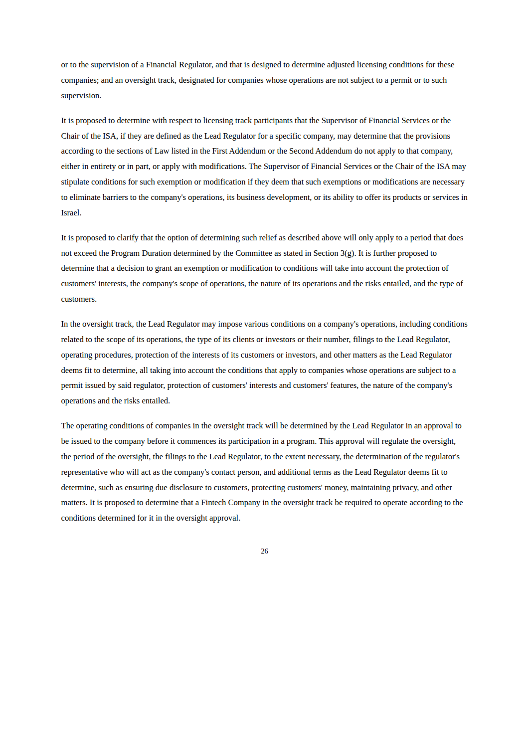or to the supervision of a Financial Regulator, and that is designed to determine adjusted licensing conditions for these companies; and an oversight track, designated for companies whose operations are not subject to a permit or to such supervision.
It is proposed to determine with respect to licensing track participants that the Supervisor of Financial Services or the Chair of the ISA, if they are defined as the Lead Regulator for a specific company, may determine that the provisions according to the sections of Law listed in the First Addendum or the Second Addendum do not apply to that company, either in entirety or in part, or apply with modifications. The Supervisor of Financial Services or the Chair of the ISA may stipulate conditions for such exemption or modification if they deem that such exemptions or modifications are necessary to eliminate barriers to the company's operations, its business development, or its ability to offer its products or services in Israel.
It is proposed to clarify that the option of determining such relief as described above will only apply to a period that does not exceed the Program Duration determined by the Committee as stated in Section 3(g). It is further proposed to determine that a decision to grant an exemption or modification to conditions will take into account the protection of customers' interests, the company's scope of operations, the nature of its operations and the risks entailed, and the type of customers.
In the oversight track, the Lead Regulator may impose various conditions on a company's operations, including conditions related to the scope of its operations, the type of its clients or investors or their number, filings to the Lead Regulator, operating procedures, protection of the interests of its customers or investors, and other matters as the Lead Regulator deems fit to determine, all taking into account the conditions that apply to companies whose operations are subject to a permit issued by said regulator, protection of customers' interests and customers' features, the nature of the company's operations and the risks entailed.
The operating conditions of companies in the oversight track will be determined by the Lead Regulator in an approval to be issued to the company before it commences its participation in a program. This approval will regulate the oversight, the period of the oversight, the filings to the Lead Regulator, to the extent necessary, the determination of the regulator's representative who will act as the company's contact person, and additional terms as the Lead Regulator deems fit to determine, such as ensuring due disclosure to customers, protecting customers' money, maintaining privacy, and other matters. It is proposed to determine that a Fintech Company in the oversight track be required to operate according to the conditions determined for it in the oversight approval.
26